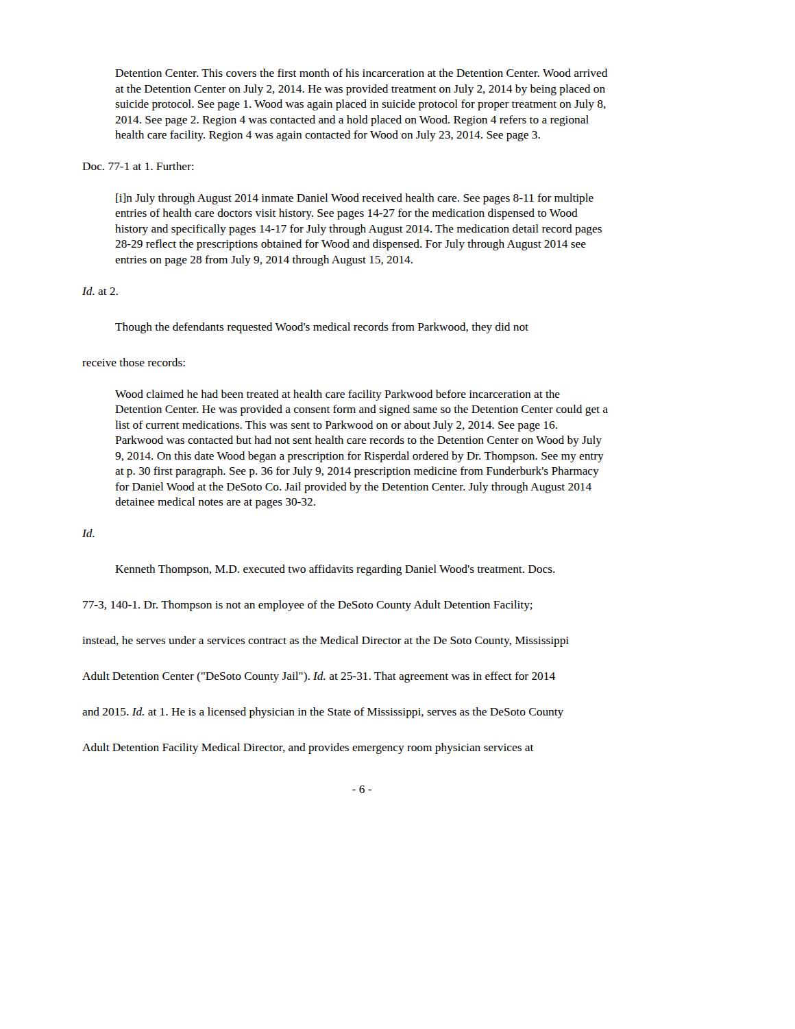Detention Center. This covers the first month of his incarceration at the Detention Center. Wood arrived at the Detention Center on July 2, 2014. He was provided treatment on July 2, 2014 by being placed on suicide protocol. See page 1. Wood was again placed in suicide protocol for proper treatment on July 8, 2014. See page 2. Region 4 was contacted and a hold placed on Wood. Region 4 refers to a regional health care facility. Region 4 was again contacted for Wood on July 23, 2014. See page 3.
Doc. 77-1 at 1. Further:
[i]n July through August 2014 inmate Daniel Wood received health care. See pages 8-11 for multiple entries of health care doctors visit history. See pages 14-27 for the medication dispensed to Wood history and specifically pages 14-17 for July through August 2014. The medication detail record pages 28-29 reflect the prescriptions obtained for Wood and dispensed. For July through August 2014 see entries on page 28 from July 9, 2014 through August 15, 2014.
Id. at 2.
Though the defendants requested Wood's medical records from Parkwood, they did not
receive those records:
Wood claimed he had been treated at health care facility Parkwood before incarceration at the Detention Center. He was provided a consent form and signed same so the Detention Center could get a list of current medications. This was sent to Parkwood on or about July 2, 2014. See page 16. Parkwood was contacted but had not sent health care records to the Detention Center on Wood by July 9, 2014. On this date Wood began a prescription for Risperdal ordered by Dr. Thompson. See my entry at p. 30 first paragraph. See p. 36 for July 9, 2014 prescription medicine from Funderburk's Pharmacy for Daniel Wood at the DeSoto Co. Jail provided by the Detention Center. July through August 2014 detainee medical notes are at pages 30-32.
Id.
Kenneth Thompson, M.D. executed two affidavits regarding Daniel Wood's treatment. Docs.
77-3, 140-1. Dr. Thompson is not an employee of the DeSoto County Adult Detention Facility;
instead, he serves under a services contract as the Medical Director at the De Soto County, Mississippi
Adult Detention Center ("DeSoto County Jail"). Id. at 25-31. That agreement was in effect for 2014
and 2015. Id. at 1. He is a licensed physician in the State of Mississippi, serves as the DeSoto County
Adult Detention Facility Medical Director, and provides emergency room physician services at
- 6 -